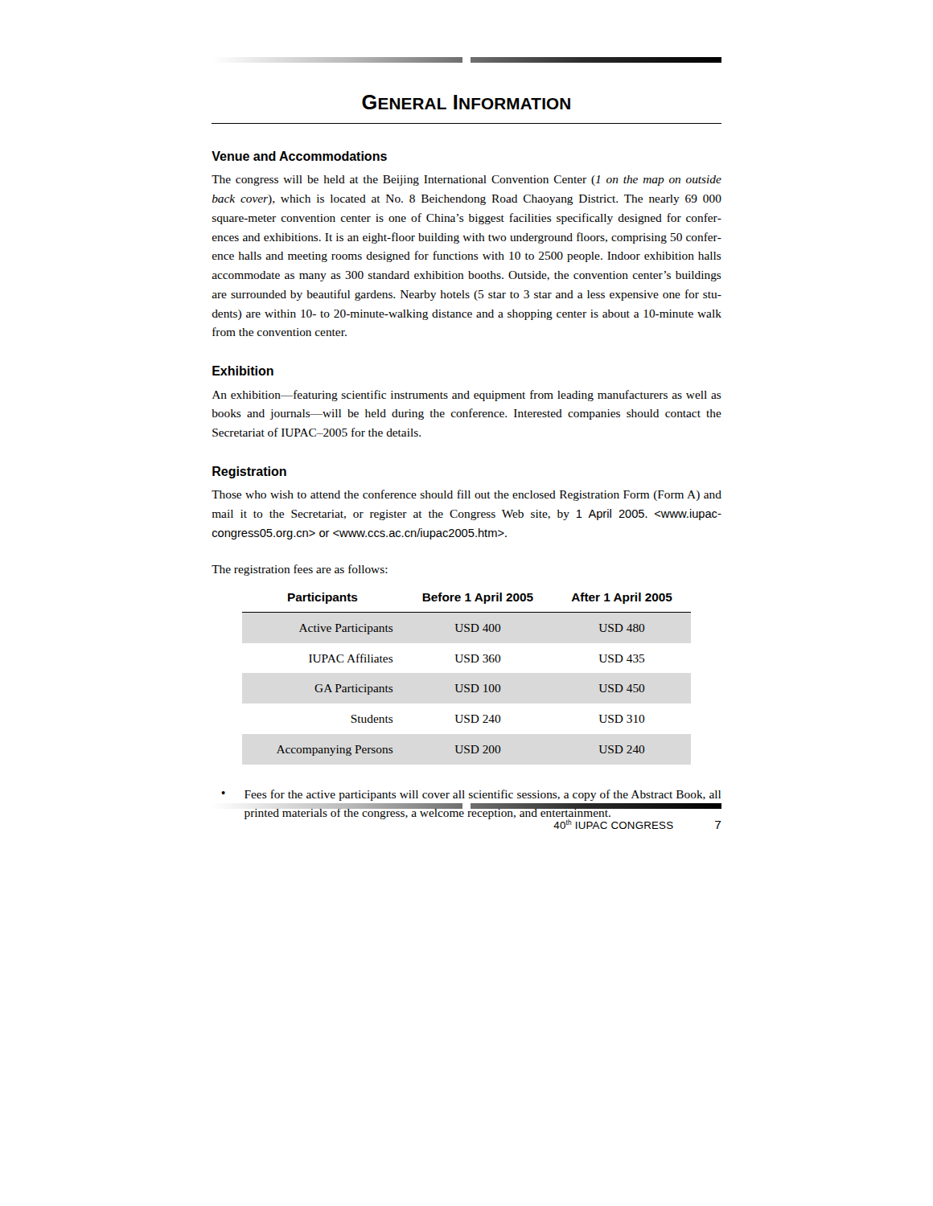GENERAL INFORMATION
Venue and Accommodations
The congress will be held at the Beijing International Convention Center (1 on the map on outside back cover), which is located at No. 8 Beichendong Road Chaoyang District. The nearly 69 000 square-meter convention center is one of China’s biggest facilities specifically designed for conferences and exhibitions. It is an eight-floor building with two underground floors, comprising 50 conference halls and meeting rooms designed for functions with 10 to 2500 people. Indoor exhibition halls accommodate as many as 300 standard exhibition booths. Outside, the convention center’s buildings are surrounded by beautiful gardens. Nearby hotels (5 star to 3 star and a less expensive one for students) are within 10- to 20-minute-walking distance and a shopping center is about a 10-minute walk from the convention center.
Exhibition
An exhibition—featuring scientific instruments and equipment from leading manufacturers as well as books and journals—will be held during the conference. Interested companies should contact the Secretariat of IUPAC–2005 for the details.
Registration
Those who wish to attend the conference should fill out the enclosed Registration Form (Form A) and mail it to the Secretariat, or register at the Congress Web site, by 1 April 2005. <www.iupac-congress05.org.cn> or <www.ccs.ac.cn/iupac2005.htm>.
The registration fees are as follows:
| Participants | Before 1 April 2005 | After 1 April 2005 |
| --- | --- | --- |
| Active Participants | USD 400 | USD 480 |
| IUPAC Affiliates | USD 360 | USD 435 |
| GA Participants | USD 100 | USD 450 |
| Students | USD 240 | USD 310 |
| Accompanying Persons | USD 200 | USD 240 |
Fees for the active participants will cover all scientific sessions, a copy of the Abstract Book, all printed materials of the congress, a welcome reception, and entertainment.
40th IUPAC CONGRESS 7